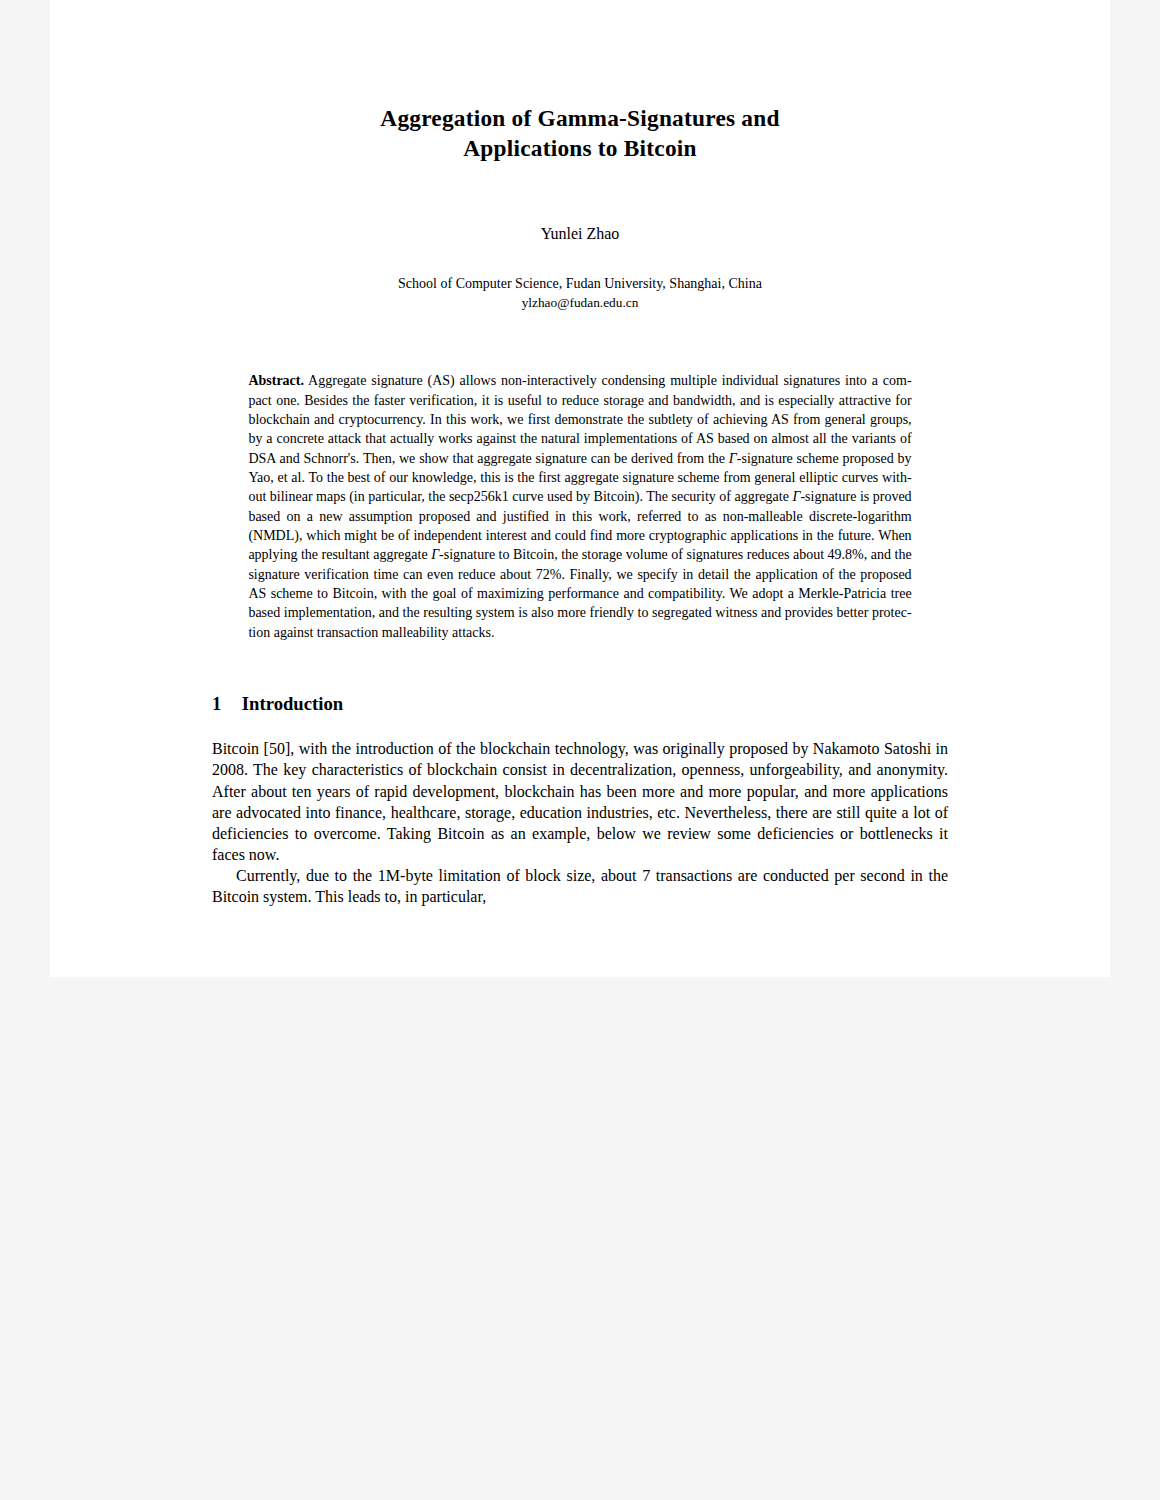Aggregation of Gamma-Signatures and
Applications to Bitcoin
Yunlei Zhao
School of Computer Science, Fudan University, Shanghai, China
ylzhao@fudan.edu.cn
Abstract. Aggregate signature (AS) allows non-interactively condensing multiple individual signatures into a compact one. Besides the faster verification, it is useful to reduce storage and bandwidth, and is especially attractive for blockchain and cryptocurrency. In this work, we first demonstrate the subtlety of achieving AS from general groups, by a concrete attack that actually works against the natural implementations of AS based on almost all the variants of DSA and Schnorr's. Then, we show that aggregate signature can be derived from the Γ-signature scheme proposed by Yao, et al. To the best of our knowledge, this is the first aggregate signature scheme from general elliptic curves without bilinear maps (in particular, the secp256k1 curve used by Bitcoin). The security of aggregate Γ-signature is proved based on a new assumption proposed and justified in this work, referred to as non-malleable discrete-logarithm (NMDL), which might be of independent interest and could find more cryptographic applications in the future. When applying the resultant aggregate Γ-signature to Bitcoin, the storage volume of signatures reduces about 49.8%, and the signature verification time can even reduce about 72%. Finally, we specify in detail the application of the proposed AS scheme to Bitcoin, with the goal of maximizing performance and compatibility. We adopt a Merkle-Patricia tree based implementation, and the resulting system is also more friendly to segregated witness and provides better protection against transaction malleability attacks.
1 Introduction
Bitcoin [50], with the introduction of the blockchain technology, was originally proposed by Nakamoto Satoshi in 2008. The key characteristics of blockchain consist in decentralization, openness, unforgeability, and anonymity. After about ten years of rapid development, blockchain has been more and more popular, and more applications are advocated into finance, healthcare, storage, education industries, etc. Nevertheless, there are still quite a lot of deficiencies to overcome. Taking Bitcoin as an example, below we review some deficiencies or bottlenecks it faces now.
Currently, due to the 1M-byte limitation of block size, about 7 transactions are conducted per second in the Bitcoin system. This leads to, in particular,